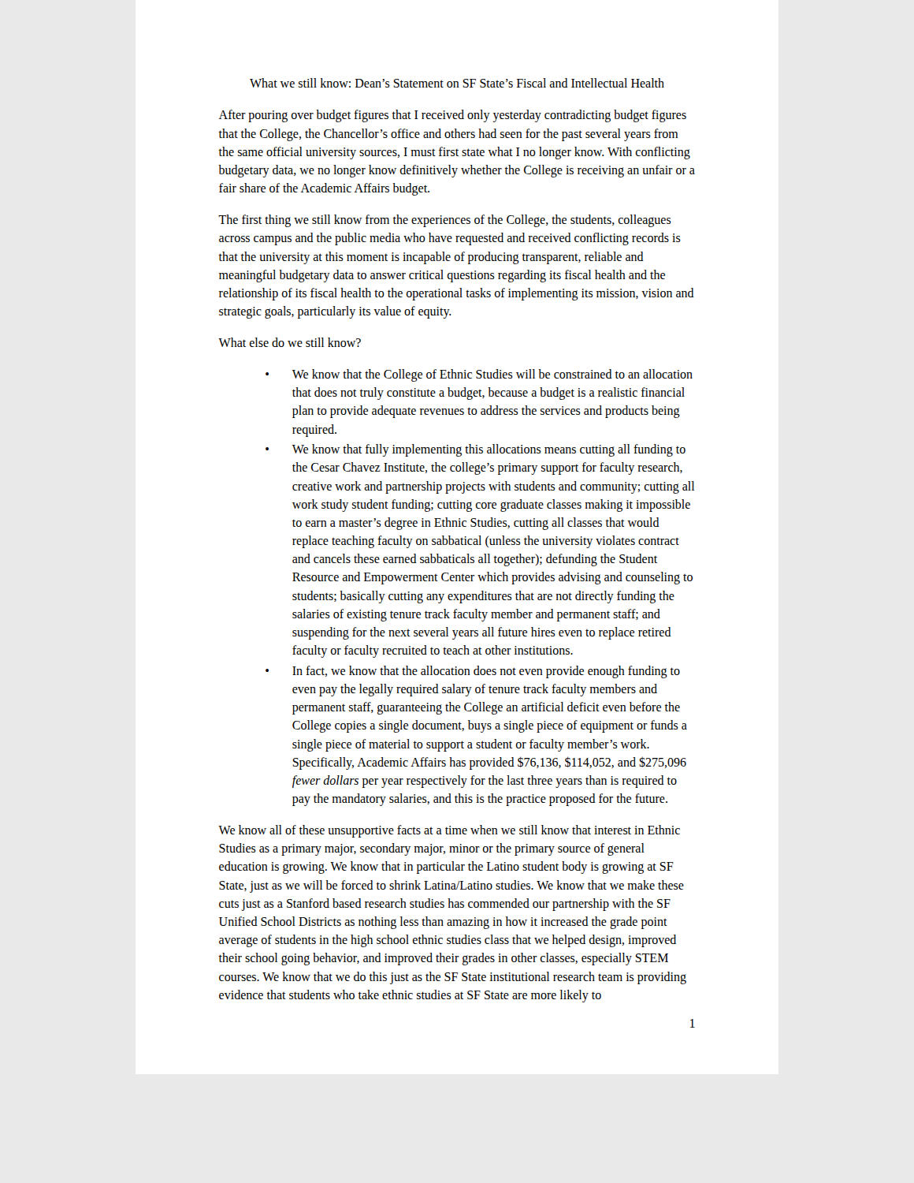What we still know: Dean’s Statement on SF State’s Fiscal and Intellectual Health
After pouring over budget figures that I received only yesterday contradicting budget figures that the College, the Chancellor’s office and others had seen for the past several years from the same official university sources, I must first state what I no longer know. With conflicting budgetary data, we no longer know definitively whether the College is receiving an unfair or a fair share of the Academic Affairs budget.
The first thing we still know from the experiences of the College, the students, colleagues across campus and the public media who have requested and received conflicting records is that the university at this moment is incapable of producing transparent, reliable and meaningful budgetary data to answer critical questions regarding its fiscal health and the relationship of its fiscal health to the operational tasks of implementing its mission, vision and strategic goals, particularly its value of equity.
What else do we still know?
We know that the College of Ethnic Studies will be constrained to an allocation that does not truly constitute a budget, because a budget is a realistic financial plan to provide adequate revenues to address the services and products being required.
We know that fully implementing this allocations means cutting all funding to the Cesar Chavez Institute, the college’s primary support for faculty research, creative work and partnership projects with students and community; cutting all work study student funding; cutting core graduate classes making it impossible to earn a master’s degree in Ethnic Studies, cutting all classes that would replace teaching faculty on sabbatical (unless the university violates contract and cancels these earned sabbaticals all together); defunding the Student Resource and Empowerment Center which provides advising and counseling to students; basically cutting any expenditures that are not directly funding the salaries of existing tenure track faculty member and permanent staff; and suspending for the next several years all future hires even to replace retired faculty or faculty recruited to teach at other institutions.
In fact, we know that the allocation does not even provide enough funding to even pay the legally required salary of tenure track faculty members and permanent staff, guaranteeing the College an artificial deficit even before the College copies a single document, buys a single piece of equipment or funds a single piece of material to support a student or faculty member’s work. Specifically, Academic Affairs has provided $76,136, $114,052, and $275,096 fewer dollars per year respectively for the last three years than is required to pay the mandatory salaries, and this is the practice proposed for the future.
We know all of these unsupportive facts at a time when we still know that interest in Ethnic Studies as a primary major, secondary major, minor or the primary source of general education is growing. We know that in particular the Latino student body is growing at SF State, just as we will be forced to shrink Latina/Latino studies. We know that we make these cuts just as a Stanford based research studies has commended our partnership with the SF Unified School Districts as nothing less than amazing in how it increased the grade point average of students in the high school ethnic studies class that we helped design, improved their school going behavior, and improved their grades in other classes, especially STEM courses. We know that we do this just as the SF State institutional research team is providing evidence that students who take ethnic studies at SF State are more likely to
1